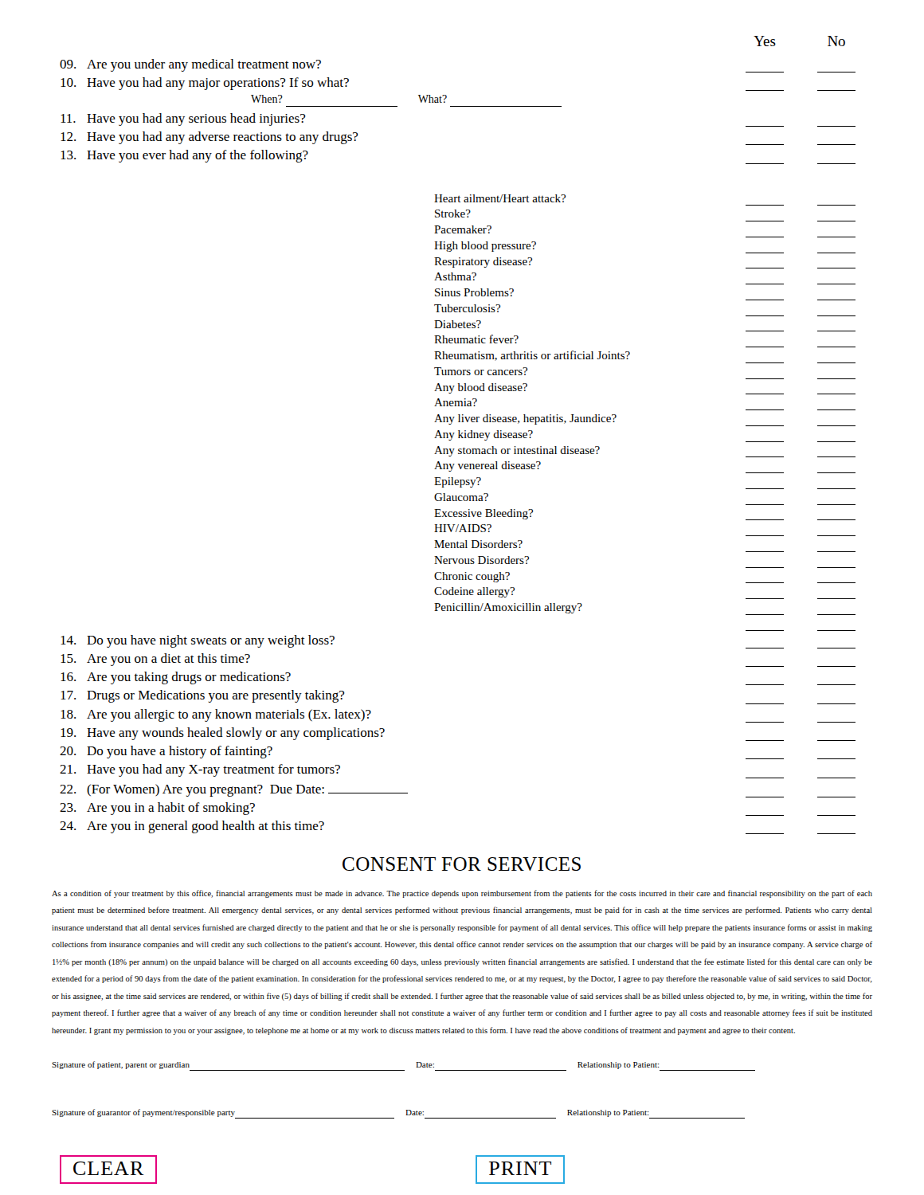Yes
No
09. Are you under any medical treatment now?
10. Have you had any major operations? If so what?
When? What?
11. Have you had any serious head injuries?
12. Have you had any adverse reactions to any drugs?
13. Have you ever had any of the following?
Heart ailment/Heart attack?
Stroke?
Pacemaker?
High blood pressure?
Respiratory disease?
Asthma?
Sinus Problems?
Tuberculosis?
Diabetes?
Rheumatic fever?
Rheumatism, arthritis or artificial Joints?
Tumors or cancers?
Any blood disease?
Anemia?
Any liver disease, hepatitis, Jaundice?
Any kidney disease?
Any stomach or intestinal disease?
Any venereal disease?
Epilepsy?
Glaucoma?
Excessive Bleeding?
HIV/AIDS?
Mental Disorders?
Nervous Disorders?
Chronic cough?
Codeine allergy?
Penicillin/Amoxicillin allergy?
14. Do you have night sweats or any weight loss?
15. Are you on a diet at this time?
16. Are you taking drugs or medications?
17. Drugs or Medications you are presently taking?
18. Are you allergic to any known materials (Ex. latex)?
19. Have any wounds healed slowly or any complications?
20. Do you have a history of fainting?
21. Have you had any X-ray treatment for tumors?
22.(For Women) Are you pregnant? Due Date:
23. Are you in a habit of smoking?
24. Are you in general good health at this time?
CONSENT FOR SERVICES
As a condition of your treatment by this office, financial arrangements must be made in advance. The practice depends upon reimbursement from the patients for the costs incurred in their care and financial responsibility on the part of each patient must be determined before treatment. All emergency dental services, or any dental services performed without previous financial arrangements, must be paid for in cash at the time services are performed. Patients who carry dental insurance understand that all dental services furnished are charged directly to the patient and that he or she is personally responsible for payment of all dental services. This office will help prepare the patients insurance forms or assist in making collections from insurance companies and will credit any such collections to the patient's account. However, this dental office cannot render services on the assumption that our charges will be paid by an insurance company. A service charge of 1½% per month (18% per annum) on the unpaid balance will be charged on all accounts exceeding 60 days, unless previously written financial arrangements are satisfied. I understand that the fee estimate listed for this dental care can only be extended for a period of 90 days from the date of the patient examination. In consideration for the professional services rendered to me, or at my request, by the Doctor, I agree to pay therefore the reasonable value of said services to said Doctor, or his assignee, at the time said services are rendered, or within five (5) days of billing if credit shall be extended. I further agree that the reasonable value of said services shall be as billed unless objected to, by me, in writing, within the time for payment thereof. I further agree that a waiver of any breach of any time or condition hereunder shall not constitute a waiver of any further term or condition and I further agree to pay all costs and reasonable attorney fees if suit be instituted hereunder. I grant my permission to you or your assignee, to telephone me at home or at my work to discuss matters related to this form. I have read the above conditions of treatment and payment and agree to their content.
Signature of patient, parent or guardian Date: Relationship to Patient:
Signature of guarantor of payment/responsible party Date: Relationship to Patient:
CLEAR PRINT